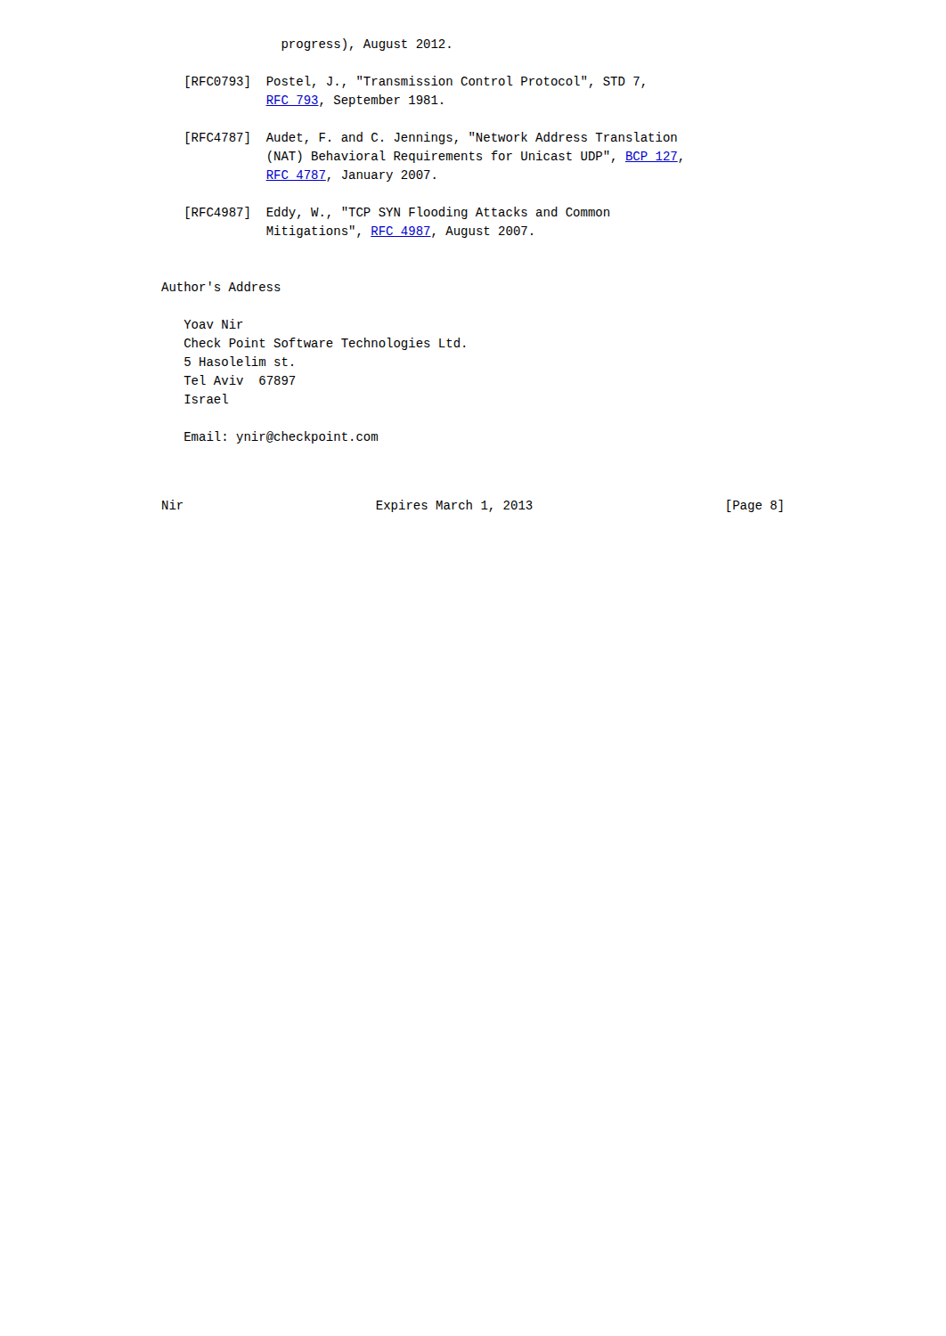progress), August 2012.

   [RFC0793]  Postel, J., "Transmission Control Protocol", STD 7,
              RFC 793, September 1981.

   [RFC4787]  Audet, F. and C. Jennings, "Network Address Translation
              (NAT) Behavioral Requirements for Unicast UDP", BCP 127,
              RFC 4787, January 2007.

   [RFC4987]  Eddy, W., "TCP SYN Flooding Attacks and Common
              Mitigations", RFC 4987, August 2007.


Author's Address

   Yoav Nir
   Check Point Software Technologies Ltd.
   5 Hasolelim st.
   Tel Aviv  67897
   Israel

   Email: ynir@checkpoint.com
Nir Expires March 1, 2013 [Page 8]